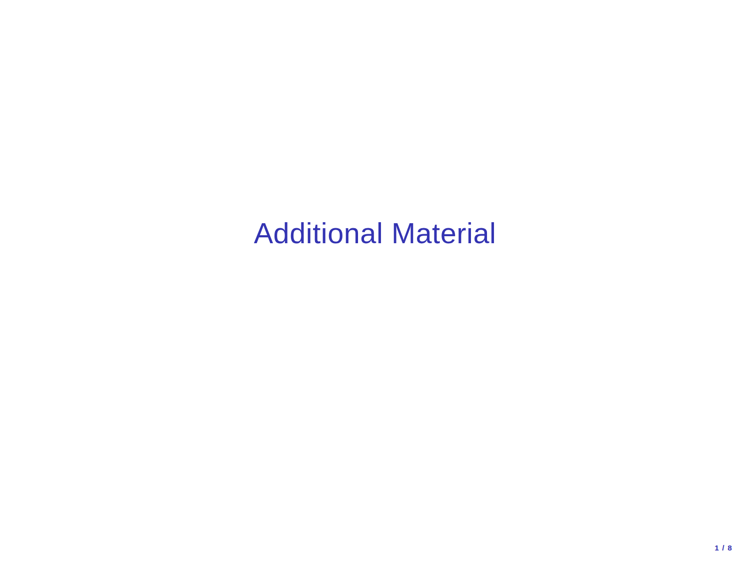Additional Material
1 / 8